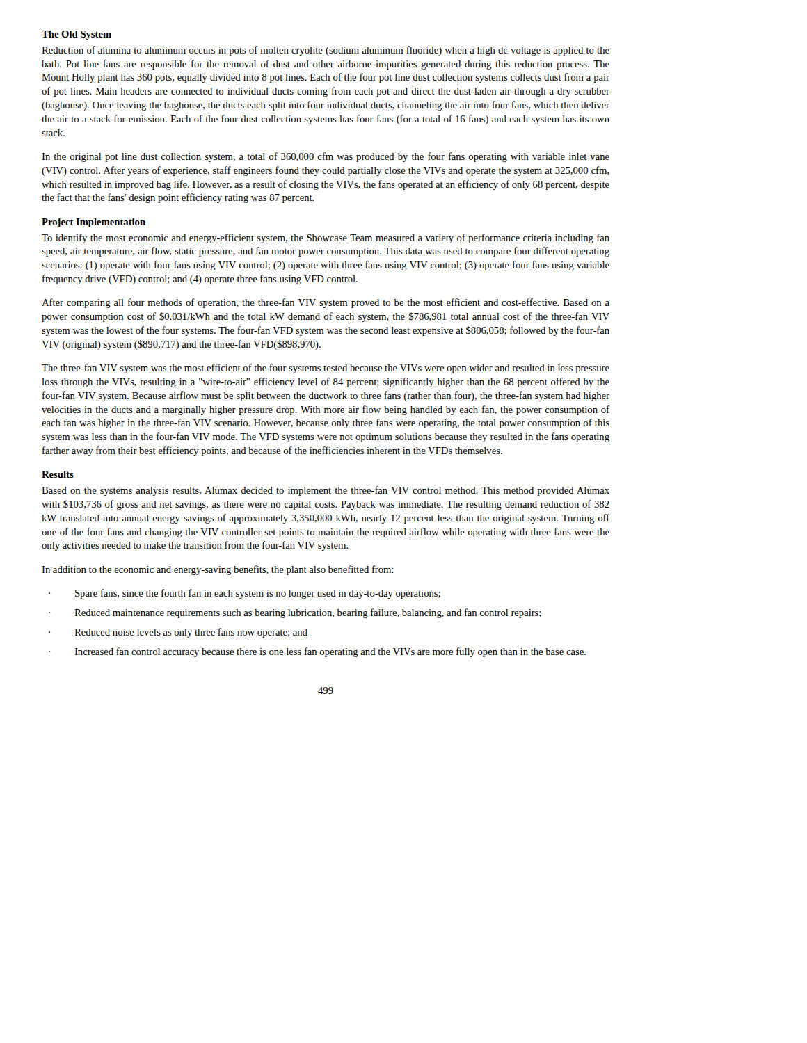The Old System
Reduction of alumina to aluminum occurs in pots of molten cryolite (sodium aluminum fluoride) when a high dc voltage is applied to the bath. Pot line fans are responsible for the removal of dust and other airborne impurities generated during this reduction process. The Mount Holly plant has 360 pots, equally divided into 8 pot lines. Each of the four pot line dust collection systems collects dust from a pair of pot lines. Main headers are connected to individual ducts coming from each pot and direct the dust-laden air through a dry scrubber (baghouse). Once leaving the baghouse, the ducts each split into four individual ducts, channeling the air into four fans, which then deliver the air to a stack for emission. Each of the four dust collection systems has four fans (for a total of 16 fans) and each system has its own stack.
In the original pot line dust collection system, a total of 360,000 cfm was produced by the four fans operating with variable inlet vane (VIV) control. After years of experience, staff engineers found they could partially close the VIVs and operate the system at 325,000 cfm, which resulted in improved bag life. However, as a result of closing the VIVs, the fans operated at an efficiency of only 68 percent, despite the fact that the fans' design point efficiency rating was 87 percent.
Project Implementation
To identify the most economic and energy-efficient system, the Showcase Team measured a variety of performance criteria including fan speed, air temperature, air flow, static pressure, and fan motor power consumption. This data was used to compare four different operating scenarios: (1) operate with four fans using VIV control; (2) operate with three fans using VIV control; (3) operate four fans using variable frequency drive (VFD) control; and (4) operate three fans using VFD control.
After comparing all four methods of operation, the three-fan VIV system proved to be the most efficient and cost-effective. Based on a power consumption cost of $0.031/kWh and the total kW demand of each system, the $786,981 total annual cost of the three-fan VIV system was the lowest of the four systems. The four-fan VFD system was the second least expensive at $806,058; followed by the four-fan VIV (original) system ($890,717) and the three-fan VFD($898,970).
The three-fan VIV system was the most efficient of the four systems tested because the VIVs were open wider and resulted in less pressure loss through the VIVs, resulting in a "wire-to-air" efficiency level of 84 percent; significantly higher than the 68 percent offered by the four-fan VIV system. Because airflow must be split between the ductwork to three fans (rather than four), the three-fan system had higher velocities in the ducts and a marginally higher pressure drop. With more air flow being handled by each fan, the power consumption of each fan was higher in the three-fan VIV scenario. However, because only three fans were operating, the total power consumption of this system was less than in the four-fan VIV mode. The VFD systems were not optimum solutions because they resulted in the fans operating farther away from their best efficiency points, and because of the inefficiencies inherent in the VFDs themselves.
Results
Based on the systems analysis results, Alumax decided to implement the three-fan VIV control method. This method provided Alumax with $103,736 of gross and net savings, as there were no capital costs. Payback was immediate. The resulting demand reduction of 382 kW translated into annual energy savings of approximately 3,350,000 kWh, nearly 12 percent less than the original system. Turning off one of the four fans and changing the VIV controller set points to maintain the required airflow while operating with three fans were the only activities needed to make the transition from the four-fan VIV system.
In addition to the economic and energy-saving benefits, the plant also benefitted from:
Spare fans, since the fourth fan in each system is no longer used in day-to-day operations;
Reduced maintenance requirements such as bearing lubrication, bearing failure, balancing, and fan control repairs;
Reduced noise levels as only three fans now operate; and
Increased fan control accuracy because there is one less fan operating and the VIVs are more fully open than in the base case.
499